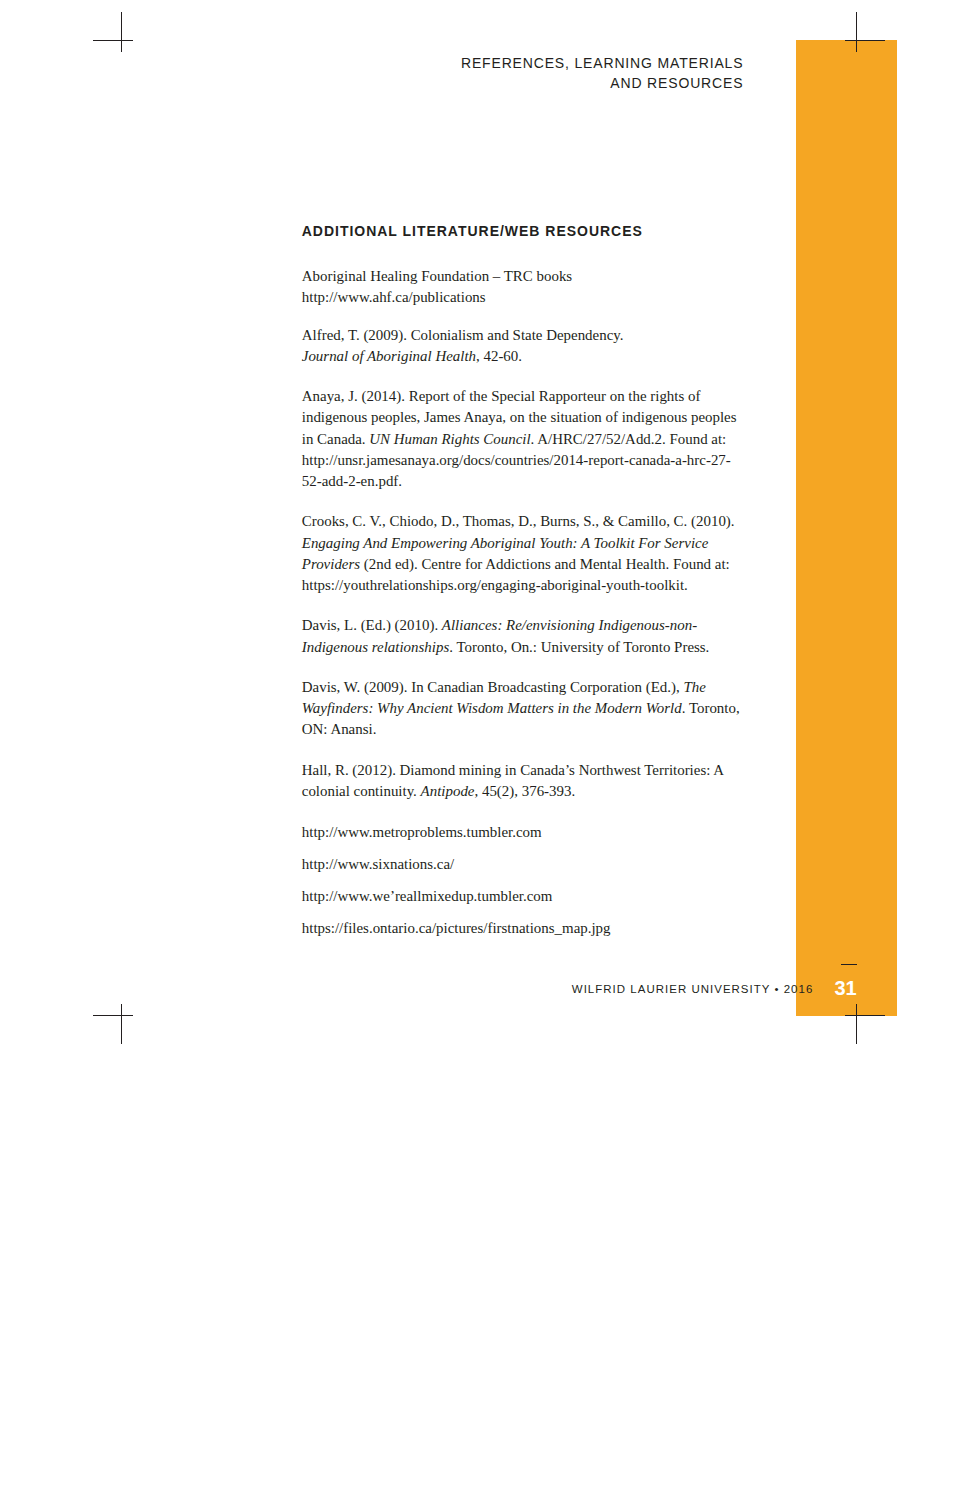References, Learning Materials
and Resources
Additional Literature/Web Resources
Aboriginal Healing Foundation – TRC books
http://www.ahf.ca/publications
Alfred, T. (2009). Colonialism and State Dependency.
Journal of Aboriginal Health, 42-60.
Anaya, J. (2014). Report of the Special Rapporteur on the rights of indigenous peoples, James Anaya, on the situation of indigenous peoples in Canada. UN Human Rights Council. A/HRC/27/52/Add.2. Found at: http://unsr.jamesanaya.org/docs/countries/2014-report-canada-a-hrc-27-52-add-2-en.pdf.
Crooks, C. V., Chiodo, D., Thomas, D., Burns, S., & Camillo, C. (2010). Engaging And Empowering Aboriginal Youth: A Toolkit For Service Providers (2nd ed). Centre for Addictions and Mental Health. Found at: https://youthrelationships.org/engaging-aboriginal-youth-toolkit.
Davis, L. (Ed.) (2010). Alliances: Re/envisioning Indigenous-non-Indigenous relationships. Toronto, On.: University of Toronto Press.
Davis, W. (2009). In Canadian Broadcasting Corporation (Ed.), The Wayfinders: Why Ancient Wisdom Matters in the Modern World. Toronto, ON: Anansi.
Hall, R. (2012). Diamond mining in Canada’s Northwest Territories: A colonial continuity. Antipode, 45(2), 376-393.
http://www.metroproblems.tumbler.com
http://www.sixnations.ca/
http://www.we’reallmixedup.tumbler.com
https://files.ontario.ca/pictures/firstnations_map.jpg
Wilfrid Laurier University • 2016 31